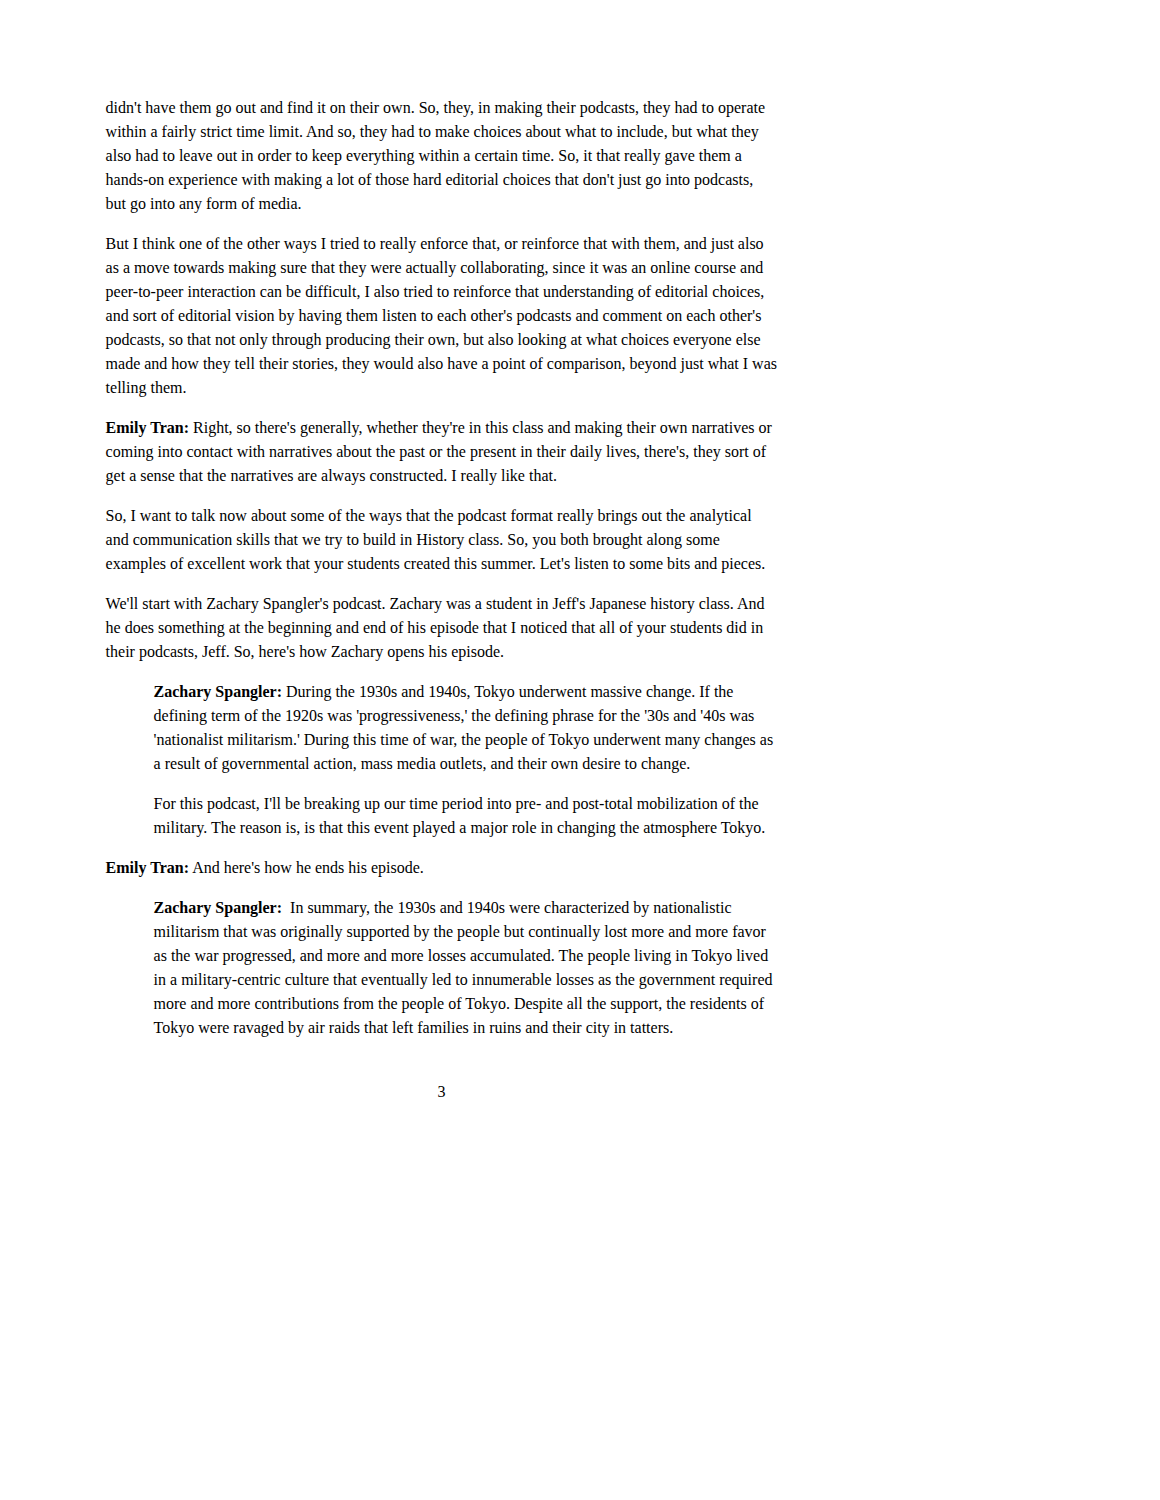didn't have them go out and find it on their own. So, they, in making their podcasts, they had to operate within a fairly strict time limit. And so, they had to make choices about what to include, but what they also had to leave out in order to keep everything within a certain time. So, it that really gave them a hands-on experience with making a lot of those hard editorial choices that don't just go into podcasts, but go into any form of media.
But I think one of the other ways I tried to really enforce that, or reinforce that with them, and just also as a move towards making sure that they were actually collaborating, since it was an online course and peer-to-peer interaction can be difficult, I also tried to reinforce that understanding of editorial choices, and sort of editorial vision by having them listen to each other's podcasts and comment on each other's podcasts, so that not only through producing their own, but also looking at what choices everyone else made and how they tell their stories, they would also have a point of comparison, beyond just what I was telling them.
Emily Tran: Right, so there's generally, whether they're in this class and making their own narratives or coming into contact with narratives about the past or the present in their daily lives, there's, they sort of get a sense that the narratives are always constructed. I really like that.
So, I want to talk now about some of the ways that the podcast format really brings out the analytical and communication skills that we try to build in History class. So, you both brought along some examples of excellent work that your students created this summer. Let's listen to some bits and pieces.
We'll start with Zachary Spangler's podcast. Zachary was a student in Jeff's Japanese history class. And he does something at the beginning and end of his episode that I noticed that all of your students did in their podcasts, Jeff. So, here's how Zachary opens his episode.
Zachary Spangler: During the 1930s and 1940s, Tokyo underwent massive change. If the defining term of the 1920s was 'progressiveness,' the defining phrase for the '30s and '40s was 'nationalist militarism.' During this time of war, the people of Tokyo underwent many changes as a result of governmental action, mass media outlets, and their own desire to change.
For this podcast, I'll be breaking up our time period into pre- and post-total mobilization of the military. The reason is, is that this event played a major role in changing the atmosphere Tokyo.
Emily Tran: And here's how he ends his episode.
Zachary Spangler: In summary, the 1930s and 1940s were characterized by nationalistic militarism that was originally supported by the people but continually lost more and more favor as the war progressed, and more and more losses accumulated. The people living in Tokyo lived in a military-centric culture that eventually led to innumerable losses as the government required more and more contributions from the people of Tokyo. Despite all the support, the residents of Tokyo were ravaged by air raids that left families in ruins and their city in tatters.
3